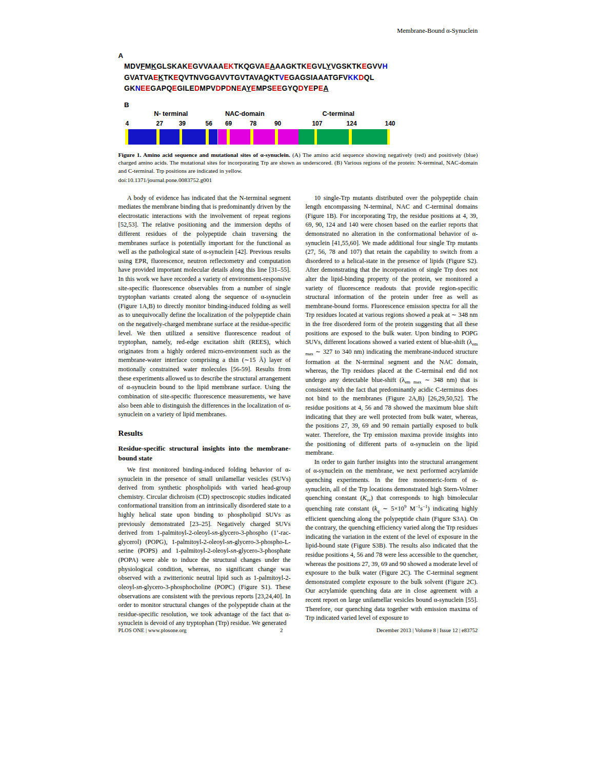Membrane-Bound α-Synuclein
A
MDVFMKGLSKAKEGVVAAAEKTKQGVAEAAAGKTKEGVLYVGSKTKEGVVH
GVATVAEKTKEQVTNVGGAVVTGVTAVAQKTVEGAGSIAAATGFVKK DQL
GKNEEGAPQEGILEDMPVDPDNEAYEMPSEEGYQDYEPEA
B
N- terminal NAC-domain C-terminal
4 27 39 56 69 78 90 107 124 140
Figure 1. Amino acid sequence and mutational sites of α-synuclein. (A) The amino acid sequence showing negatively (red) and positively (blue) charged amino acids. The mutational sites for incorporating Trp are shown as underscored. (B) Various regions of the protein: N-terminal, NAC-domain and C-terminal. Trp positions are indicated in yellow. doi:10.1371/journal.pone.0083752.g001
A body of evidence has indicated that the N-terminal segment mediates the membrane binding that is predominantly driven by the electrostatic interactions with the involvement of repeat regions [52,53]. The relative positioning and the immersion depths of different residues of the polypeptide chain traversing the membranes surface is potentially important for the functional as well as the pathological state of α-synuclein [42]. Previous results using EPR, fluorescence, neutron reflectometry and computation have provided important molecular details along this line [31–55]. In this work we have recorded a variety of environment-responsive site-specific fluorescence observables from a number of single tryptophan variants created along the sequence of α-synuclein (Figure 1A,B) to directly monitor binding-induced folding as well as to unequivocally define the localization of the polypeptide chain on the negatively-charged membrane surface at the residue-specific level. We then utilized a sensitive fluorescence readout of tryptophan, namely, red-edge excitation shift (REES), which originates from a highly ordered micro-environment such as the membrane-water interface comprising a thin (∼15 Å) layer of motionally constrained water molecules [56-59]. Results from these experiments allowed us to describe the structural arrangement of α-synuclein bound to the lipid membrane surface. Using the combination of site-specific fluorescence measurements, we have also been able to distinguish the differences in the localization of α-synuclein on a variety of lipid membranes.
Results
Residue-specific structural insights into the membrane-bound state
We first monitored binding-induced folding behavior of α-synuclein in the presence of small unilamellar vesicles (SUVs) derived from synthetic phospholipids with varied head-group chemistry. Circular dichroism (CD) spectroscopic studies indicated conformational transition from an intrinsically disordered state to a highly helical state upon binding to phospholipid SUVs as previously demonstrated [23–25]. Negatively charged SUVs derived from 1-palmitoyl-2-oleoyl-sn-glycero-3-phospho (1’-rac-glycerol) (POPG), 1-palmitoyl-2-oleoyl-sn-glycero-3-phospho-L-serine (POPS) and 1-palmitoyl-2-oleoyl-sn-glycero-3-phosphate (POPA) were able to induce the structural changes under the physiological condition, whereas, no significant change was observed with a zwitterionic neutral lipid such as 1-palmitoyl-2-oleoyl-sn-glycero-3-phosphocholine (POPC) (Figure S1). These observations are consistent with the previous reports [23,24,40]. In order to monitor structural changes of the polypeptide chain at the residue-specific resolution, we took advantage of the fact that α-synuclein is devoid of any tryptophan (Trp) residue. We generated
10 single-Trp mutants distributed over the polypeptide chain length encompassing N-terminal, NAC and C-terminal domains (Figure 1B). For incorporating Trp, the residue positions at 4, 39, 69, 90, 124 and 140 were chosen based on the earlier reports that demonstrated no alteration in the conformational behavior of α-synuclein [41,55,60]. We made additional four single Trp mutants (27, 56, 78 and 107) that retain the capability to switch from a disordered to a helical-state in the presence of lipids (Figure S2). After demonstrating that the incorporation of single Trp does not alter the lipid-binding property of the protein, we monitored a variety of fluorescence readouts that provide region-specific structural information of the protein under free as well as membrane-bound forms. Fluorescence emission spectra for all the Trp residues located at various regions showed a peak at ∼ 348 nm in the free disordered form of the protein suggesting that all these positions are exposed to the bulk water. Upon binding to POPG SUVs, different locations showed a varied extent of blue-shift (λem max ∼ 327 to 340 nm) indicating the membrane-induced structure formation at the N-terminal segment and the NAC domain, whereas, the Trp residues placed at the C-terminal end did not undergo any detectable blue-shift (λem max ∼ 348 nm) that is consistent with the fact that predominantly acidic C-terminus does not bind to the membranes (Figure 2A,B) [26,29,50,52]. The residue positions at 4, 56 and 78 showed the maximum blue shift indicating that they are well protected from bulk water, whereas, the positions 27, 39, 69 and 90 remain partially exposed to bulk water. Therefore, the Trp emission maxima provide insights into the positioning of different parts of α-synuclein on the lipid membrane.
In order to gain further insights into the structural arrangement of α-synuclein on the membrane, we next performed acrylamide quenching experiments. In the free monomeric-form of α-synuclein, all of the Trp locations demonstrated high Stern-Volmer quenching constant (Ksv) that corresponds to high bimolecular quenching rate constant (kq ∼ 5×109 M−1s−1) indicating highly efficient quenching along the polypeptide chain (Figure S3A). On the contrary, the quenching efficiency varied along the Trp residues indicating the variation in the extent of the level of exposure in the lipid-bound state (Figure S3B). The results also indicated that the residue positions 4, 56 and 78 were less accessible to the quencher, whereas the positions 27, 39, 69 and 90 showed a moderate level of exposure to the bulk water (Figure 2C). The C-terminal segment demonstrated complete exposure to the bulk solvent (Figure 2C). Our acrylamide quenching data are in close agreement with a recent report on large unilamellar vesicles bound α-synuclein [55]. Therefore, our quenching data together with emission maxima of Trp indicated varied level of exposure to
PLOS ONE | www.plosone.org
2
December 2013 | Volume 8 | Issue 12 | e83752